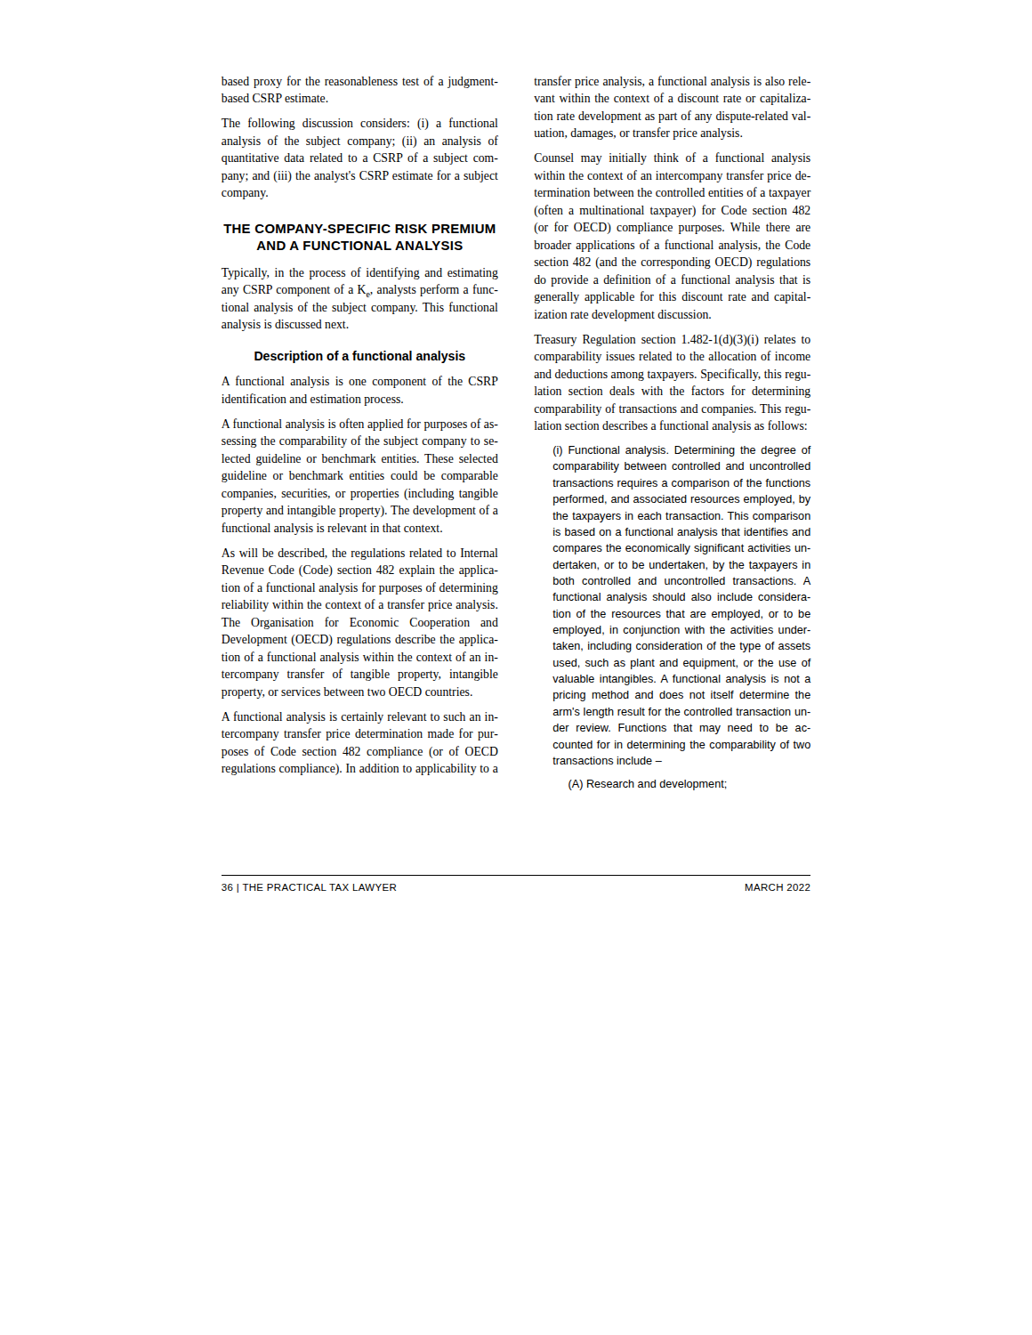based proxy for the reasonableness test of a judgment-based CSRP estimate.
The following discussion considers: (i) a functional analysis of the subject company; (ii) an analysis of quantitative data related to a CSRP of a subject company; and (iii) the analyst's CSRP estimate for a subject company.
The Company-Specific Risk Premium
and a Functional Analysis
Typically, in the process of identifying and estimating any CSRP component of a Ke, analysts perform a functional analysis of the subject company. This functional analysis is discussed next.
Description of a functional analysis
A functional analysis is one component of the CSRP identification and estimation process.
A functional analysis is often applied for purposes of assessing the comparability of the subject company to selected guideline or benchmark entities. These selected guideline or benchmark entities could be comparable companies, securities, or properties (including tangible property and intangible property). The development of a functional analysis is relevant in that context.
As will be described, the regulations related to Internal Revenue Code (Code) section 482 explain the application of a functional analysis for purposes of determining reliability within the context of a transfer price analysis. The Organisation for Economic Cooperation and Development (OECD) regulations describe the application of a functional analysis within the context of an intercompany transfer of tangible property, intangible property, or services between two OECD countries.
A functional analysis is certainly relevant to such an intercompany transfer price determination made for purposes of Code section 482 compliance (or of OECD regulations compliance). In addition to applicability to a transfer price analysis, a functional analysis is also relevant within the context of a discount rate or capitalization rate development as part of any dispute-related valuation, damages, or transfer price analysis.
Counsel may initially think of a functional analysis within the context of an intercompany transfer price determination between the controlled entities of a taxpayer (often a multinational taxpayer) for Code section 482 (or for OECD) compliance purposes. While there are broader applications of a functional analysis, the Code section 482 (and the corresponding OECD) regulations do provide a definition of a functional analysis that is generally applicable for this discount rate and capitalization rate development discussion.
Treasury Regulation section 1.482-1(d)(3)(i) relates to comparability issues related to the allocation of income and deductions among taxpayers. Specifically, this regulation section deals with the factors for determining comparability of transactions and companies. This regulation section describes a functional analysis as follows:
(i) Functional analysis. Determining the degree of comparability between controlled and uncontrolled transactions requires a comparison of the functions performed, and associated resources employed, by the taxpayers in each transaction. This comparison is based on a functional analysis that identifies and compares the economically significant activities undertaken, or to be undertaken, by the taxpayers in both controlled and uncontrolled transactions. A functional analysis should also include consideration of the resources that are employed, or to be employed, in conjunction with the activities undertaken, including consideration of the type of assets used, such as plant and equipment, or the use of valuable intangibles. A functional analysis is not a pricing method and does not itself determine the arm's length result for the controlled transaction under review. Functions that may need to be accounted for in determining the comparability of two transactions include –
(A) Research and development;
36 | The Practical Tax Lawyer March 2022